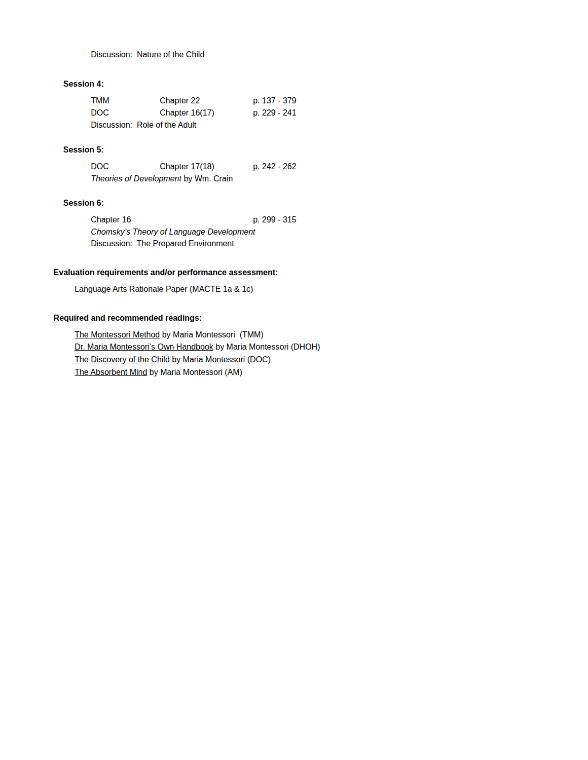Discussion: Nature of the Child
Session 4:
| TMM | Chapter 22 | p. 137 - 379 |
| DOC | Chapter 16(17) | p. 229 - 241 |
Discussion: Role of the Adult
Session 5:
| DOC | Chapter 17(18) | p. 242 - 262 |
Theories of Development by Wm. Crain
Session 6:
| Chapter 16 | | p. 299 - 315 |
Chomsky’s Theory of Language Development
Discussion: The Prepared Environment
Evaluation requirements and/or performance assessment:
Language Arts Rationale Paper (MACTE 1a & 1c)
Required and recommended readings:
The Montessori Method by Maria Montessori (TMM)
Dr. Maria Montessori’s Own Handbook by Maria Montessori (DHOH)
The Discovery of the Child by Maria Montessori (DOC)
The Absorbent Mind by Maria Montessori (AM)